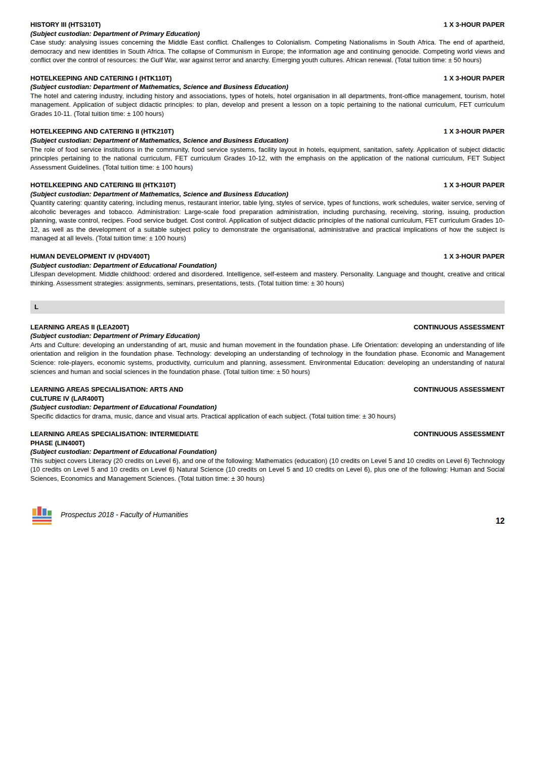History III (HTS310T) 1 X 3-Hour Paper
(Subject custodian: Department of Primary Education)
Case study: analysing issues concerning the Middle East conflict. Challenges to Colonialism. Competing Nationalisms in South Africa. The end of apartheid, democracy and new identities in South Africa. The collapse of Communism in Europe; the information age and continuing genocide. Competing world views and conflict over the control of resources: the Gulf War, war against terror and anarchy. Emerging youth cultures. African renewal. (Total tuition time: ± 50 hours)
Hotelkeeping and Catering I (HTK110T) 1 X 3-Hour Paper
(Subject custodian: Department of Mathematics, Science and Business Education)
The hotel and catering industry, including history and associations, types of hotels, hotel organisation in all departments, front-office management, tourism, hotel management. Application of subject didactic principles: to plan, develop and present a lesson on a topic pertaining to the national curriculum, FET curriculum Grades 10-11. (Total tuition time: ± 100 hours)
Hotelkeeping and Catering II (HTK210T) 1 X 3-Hour Paper
(Subject custodian: Department of Mathematics, Science and Business Education)
The role of food service institutions in the community, food service systems, facility layout in hotels, equipment, sanitation, safety. Application of subject didactic principles pertaining to the national curriculum, FET curriculum Grades 10-12, with the emphasis on the application of the national curriculum, FET Subject Assessment Guidelines. (Total tuition time: ± 100 hours)
Hotelkeeping and Catering III (HTK310T) 1 X 3-Hour Paper
(Subject custodian: Department of Mathematics, Science and Business Education)
Quantity catering: quantity catering, including menus, restaurant interior, table lying, styles of service, types of functions, work schedules, waiter service, serving of alcoholic beverages and tobacco. Administration: Large-scale food preparation administration, including purchasing, receiving, storing, issuing, production planning, waste control, recipes. Food service budget. Cost control. Application of subject didactic principles of the national curriculum, FET curriculum Grades 10-12, as well as the development of a suitable subject policy to demonstrate the organisational, administrative and practical implications of how the subject is managed at all levels. (Total tuition time: ± 100 hours)
Human Development IV (HDV400T) 1 X 3-Hour Paper
(Subject custodian: Department of Educational Foundation)
Lifespan development. Middle childhood: ordered and disordered. Intelligence, self-esteem and mastery. Personality. Language and thought, creative and critical thinking. Assessment strategies: assignments, seminars, presentations, tests. (Total tuition time: ± 30 hours)
L
Learning Areas II (LEA200T) Continuous Assessment
(Subject custodian: Department of Primary Education)
Arts and Culture: developing an understanding of art, music and human movement in the foundation phase. Life Orientation: developing an understanding of life orientation and religion in the foundation phase. Technology: developing an understanding of technology in the foundation phase. Economic and Management Science: role-players, economic systems, productivity, curriculum and planning, assessment. Environmental Education: developing an understanding of natural sciences and human and social sciences in the foundation phase. (Total tuition time: ± 50 hours)
Learning Areas Specialisation: Arts and
Culture IV (LAR400T) Continuous Assessment
(Subject custodian: Department of Educational Foundation)
Specific didactics for drama, music, dance and visual arts. Practical application of each subject. (Total tuition time: ± 30 hours)
Learning Areas Specialisation: Intermediate
Phase (LIN400T) Continuous Assessment
(Subject custodian: Department of Educational Foundation)
This subject covers Literacy (20 credits on Level 6), and one of the following: Mathematics (education) (10 credits on Level 5 and 10 credits on Level 6) Technology (10 credits on Level 5 and 10 credits on Level 6) Natural Science (10 credits on Level 5 and 10 credits on Level 6), plus one of the following: Human and Social Sciences, Economics and Management Sciences. (Total tuition time: ± 30 hours)
Prospectus 2018 - Faculty of Humanities
12